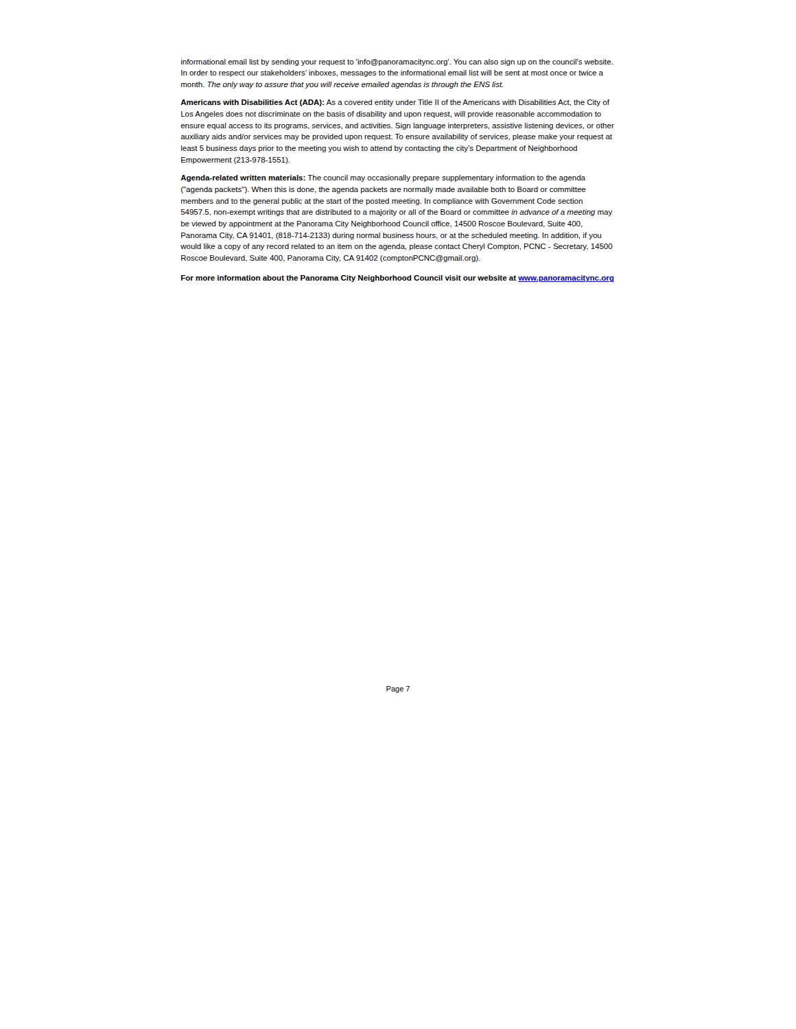informational email list by sending your request to 'info@panoramacitync.org'. You can also sign up on the council's website. In order to respect our stakeholders’ inboxes, messages to the informational email list will be sent at most once or twice a month. The only way to assure that you will receive emailed agendas is through the ENS list.
Americans with Disabilities Act (ADA): As a covered entity under Title II of the Americans with Disabilities Act, the City of Los Angeles does not discriminate on the basis of disability and upon request, will provide reasonable accommodation to ensure equal access to its programs, services, and activities. Sign language interpreters, assistive listening devices, or other auxiliary aids and/or services may be provided upon request. To ensure availability of services, please make your request at least 5 business days prior to the meeting you wish to attend by contacting the city’s Department of Neighborhood Empowerment (213-978-1551).
Agenda-related written materials: The council may occasionally prepare supplementary information to the agenda ("agenda packets"). When this is done, the agenda packets are normally made available both to Board or committee members and to the general public at the start of the posted meeting. In compliance with Government Code section 54957.5, non-exempt writings that are distributed to a majority or all of the Board or committee in advance of a meeting may be viewed by appointment at the Panorama City Neighborhood Council office, 14500 Roscoe Boulevard, Suite 400, Panorama City, CA 91401, (818-714-2133) during normal business hours, or at the scheduled meeting. In addition, if you would like a copy of any record related to an item on the agenda, please contact Cheryl Compton, PCNC - Secretary, 14500 Roscoe Boulevard, Suite 400, Panorama City, CA 91402 (comptonPCNC@gmail.org).
For more information about the Panorama City Neighborhood Council visit our website at www.panoramacitync.org
Page 7